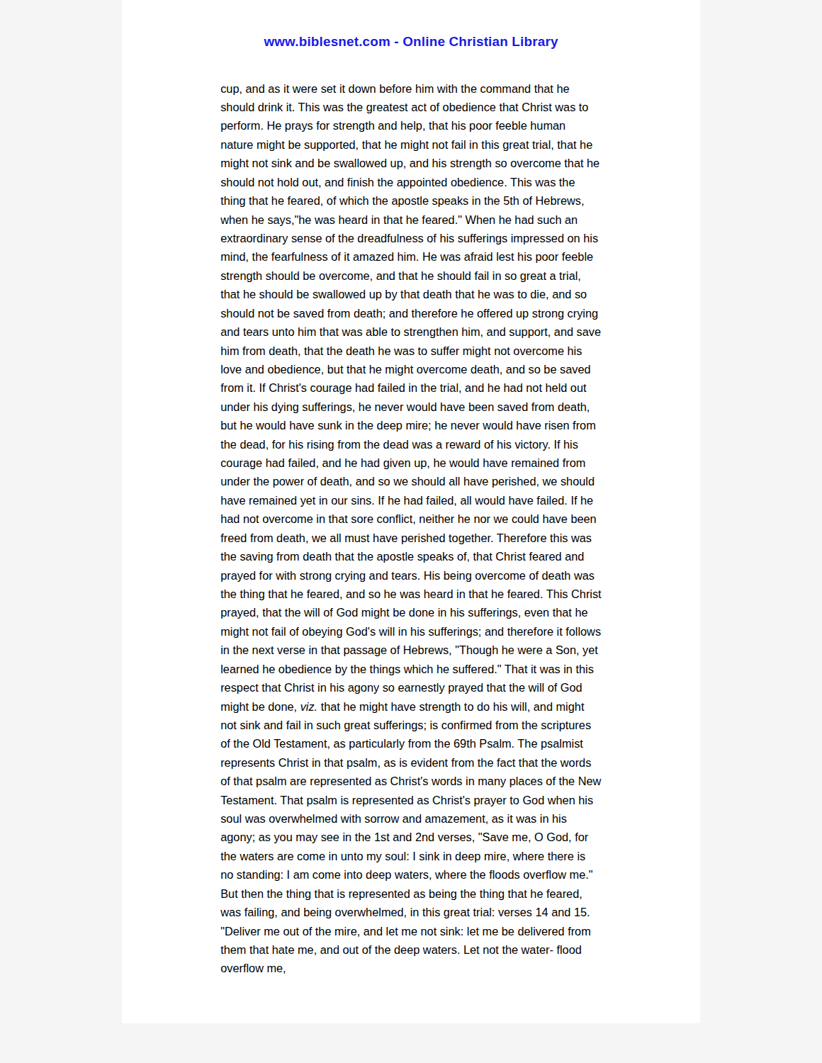www.biblesnet.com - Online Christian Library
cup, and as it were set it down before him with the command that he should drink it. This was the greatest act of obedience that Christ was to perform. He prays for strength and help, that his poor feeble human nature might be supported, that he might not fail in this great trial, that he might not sink and be swallowed up, and his strength so overcome that he should not hold out, and finish the appointed obedience. This was the thing that he feared, of which the apostle speaks in the 5th of Hebrews, when he says,"he was heard in that he feared." When he had such an extraordinary sense of the dreadfulness of his sufferings impressed on his mind, the fearfulness of it amazed him. He was afraid lest his poor feeble strength should be overcome, and that he should fail in so great a trial, that he should be swallowed up by that death that he was to die, and so should not be saved from death; and therefore he offered up strong crying and tears unto him that was able to strengthen him, and support, and save him from death, that the death he was to suffer might not overcome his love and obedience, but that he might overcome death, and so be saved from it. If Christ's courage had failed in the trial, and he had not held out under his dying sufferings, he never would have been saved from death, but he would have sunk in the deep mire; he never would have risen from the dead, for his rising from the dead was a reward of his victory. If his courage had failed, and he had given up, he would have remained from under the power of death, and so we should all have perished, we should have remained yet in our sins. If he had failed, all would have failed. If he had not overcome in that sore conflict, neither he nor we could have been freed from death, we all must have perished together. Therefore this was the saving from death that the apostle speaks of, that Christ feared and prayed for with strong crying and tears. His being overcome of death was the thing that he feared, and so he was heard in that he feared. This Christ prayed, that the will of God might be done in his sufferings, even that he might not fail of obeying God's will in his sufferings; and therefore it follows in the next verse in that passage of Hebrews, "Though he were a Son, yet learned he obedience by the things which he suffered." That it was in this respect that Christ in his agony so earnestly prayed that the will of God might be done, viz. that he might have strength to do his will, and might not sink and fail in such great sufferings; is confirmed from the scriptures of the Old Testament, as particularly from the 69th Psalm. The psalmist represents Christ in that psalm, as is evident from the fact that the words of that psalm are represented as Christ's words in many places of the New Testament. That psalm is represented as Christ's prayer to God when his soul was overwhelmed with sorrow and amazement, as it was in his agony; as you may see in the 1st and 2nd verses, "Save me, O God, for the waters are come in unto my soul: I sink in deep mire, where there is no standing: I am come into deep waters, where the floods overflow me." But then the thing that is represented as being the thing that he feared, was failing, and being overwhelmed, in this great trial: verses 14 and 15. "Deliver me out of the mire, and let me not sink: let me be delivered from them that hate me, and out of the deep waters. Let not the water- flood overflow me,